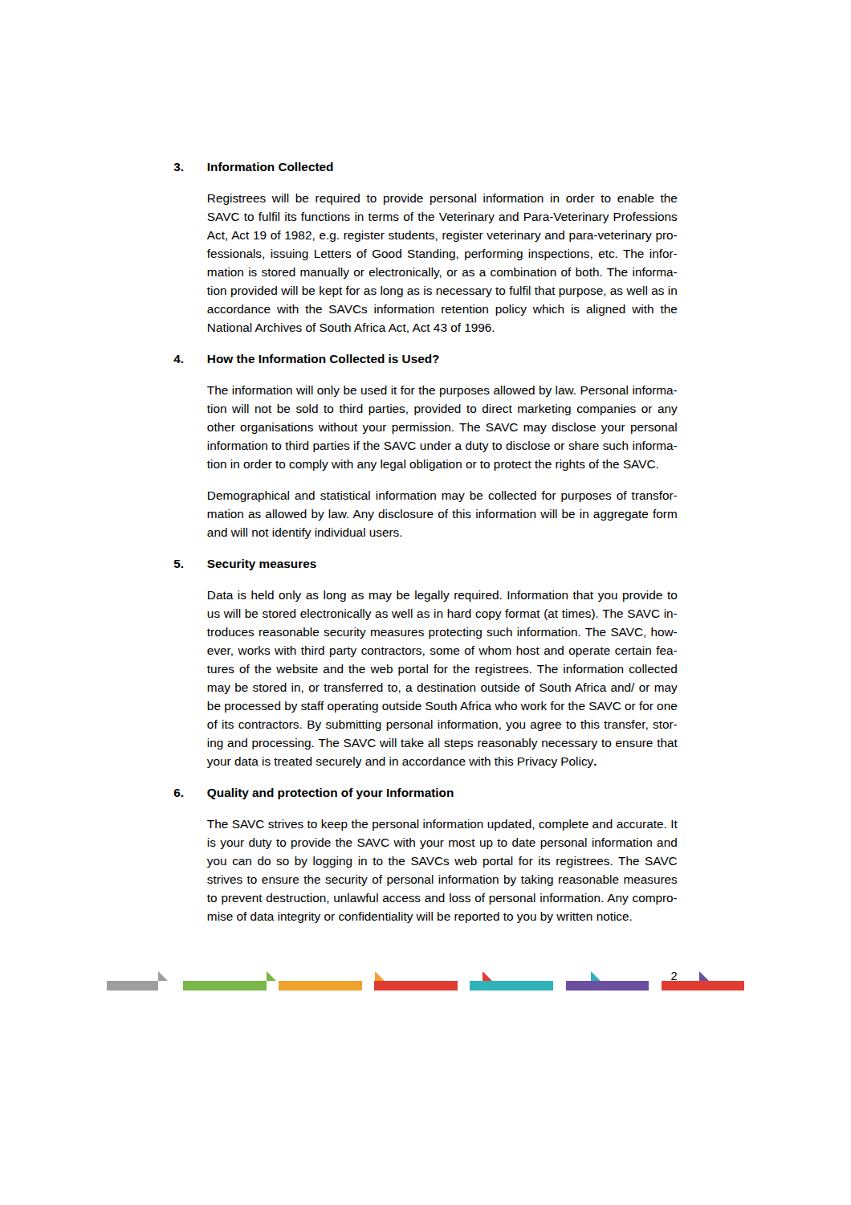Information Collected
Registrees will be required to provide personal information in order to enable the SAVC to fulfil its functions in terms of the Veterinary and Para-Veterinary Professions Act, Act 19 of 1982, e.g. register students, register veterinary and para-veterinary professionals, issuing Letters of Good Standing, performing inspections, etc. The information is stored manually or electronically, or as a combination of both. The information provided will be kept for as long as is necessary to fulfil that purpose, as well as in accordance with the SAVCs information retention policy which is aligned with the National Archives of South Africa Act, Act 43 of 1996.
How the Information Collected is Used?
The information will only be used it for the purposes allowed by law. Personal information will not be sold to third parties, provided to direct marketing companies or any other organisations without your permission. The SAVC may disclose your personal information to third parties if the SAVC under a duty to disclose or share such information in order to comply with any legal obligation or to protect the rights of the SAVC.
Demographical and statistical information may be collected for purposes of transformation as allowed by law. Any disclosure of this information will be in aggregate form and will not identify individual users.
Security measures
Data is held only as long as may be legally required. Information that you provide to us will be stored electronically as well as in hard copy format (at times). The SAVC introduces reasonable security measures protecting such information. The SAVC, however, works with third party contractors, some of whom host and operate certain features of the website and the web portal for the registrees. The information collected may be stored in, or transferred to, a destination outside of South Africa and/ or may be processed by staff operating outside South Africa who work for the SAVC or for one of its contractors. By submitting personal information, you agree to this transfer, storing and processing. The SAVC will take all steps reasonably necessary to ensure that your data is treated securely and in accordance with this Privacy Policy.
Quality and protection of your Information
The SAVC strives to keep the personal information updated, complete and accurate. It is your duty to provide the SAVC with your most up to date personal information and you can do so by logging in to the SAVCs web portal for its registrees. The SAVC strives to ensure the security of personal information by taking reasonable measures to prevent destruction, unlawful access and loss of personal information. Any compromise of data integrity or confidentiality will be reported to you by written notice.
2